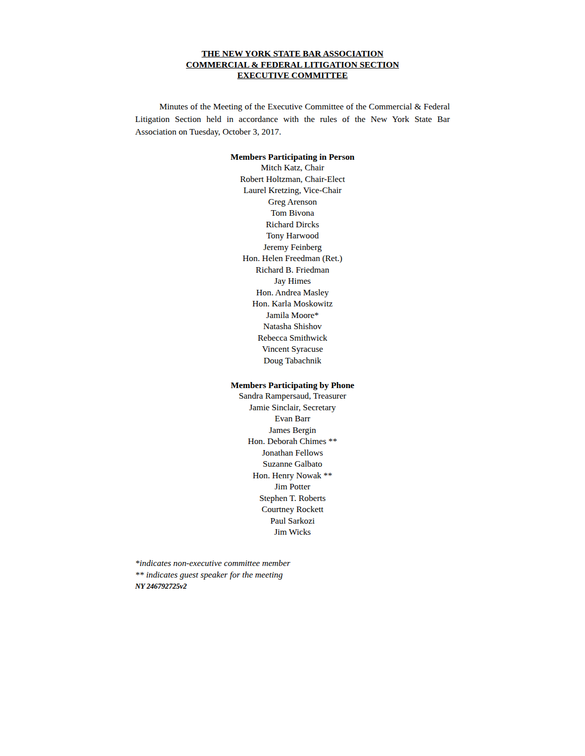THE NEW YORK STATE BAR ASSOCIATION
COMMERCIAL & FEDERAL LITIGATION SECTION
EXECUTIVE COMMITTEE
Minutes of the Meeting of the Executive Committee of the Commercial & Federal Litigation Section held in accordance with the rules of the New York State Bar Association on Tuesday, October 3, 2017.
Members Participating in Person
Mitch Katz, Chair
Robert Holtzman, Chair-Elect
Laurel Kretzing, Vice-Chair
Greg Arenson
Tom Bivona
Richard Dircks
Tony Harwood
Jeremy Feinberg
Hon. Helen Freedman (Ret.)
Richard B. Friedman
Jay Himes
Hon. Andrea Masley
Hon. Karla Moskowitz
Jamila Moore*
Natasha Shishov
Rebecca Smithwick
Vincent Syracuse
Doug Tabachnik
Members Participating by Phone
Sandra Rampersaud, Treasurer
Jamie Sinclair, Secretary
Evan Barr
James Bergin
Hon. Deborah Chimes **
Jonathan Fellows
Suzanne Galbato
Hon. Henry Nowak **
Jim Potter
Stephen T. Roberts
Courtney Rockett
Paul Sarkozi
Jim Wicks
*indicates non-executive committee member
** indicates guest speaker for the meeting
NY 246792725v2